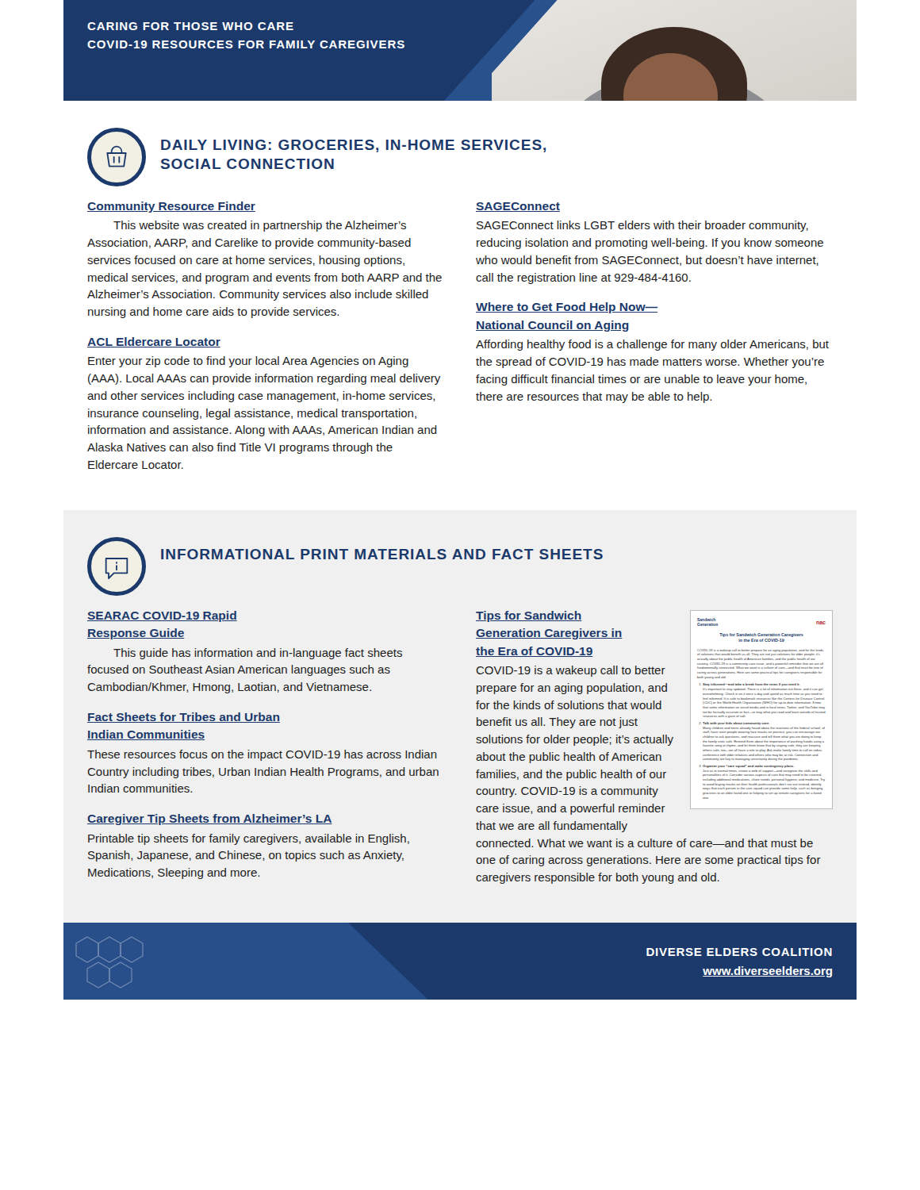Caring for Those Who Care COVID-19 Resources for Family Caregivers
Daily Living: Groceries, In-Home Services,
Social Connection
Community Resource Finder
This website was created in partnership the Alzheimer’s Association, AARP, and Carelike to provide community-based services focused on care at home services, housing options, medical services, and program and events from both AARP and the Alzheimer’s Association. Community services also include skilled nursing and home care aids to provide services.
ACL Eldercare Locator
Enter your zip code to find your local Area Agencies on Aging (AAA). Local AAAs can provide information regarding meal delivery and other services including case management, in-home services, insurance counseling, legal assistance, medical transportation, information and assistance. Along with AAAs, American Indian and Alaska Natives can also find Title VI programs through the Eldercare Locator.
SAGEConnect
SAGEConnect links LGBT elders with their broader community, reducing isolation and promoting well-being. If you know someone who would benefit from SAGEConnect, but doesn’t have internet, call the registration line at 929-484-4160.
Where to Get Food Help Now—
National Council on Aging
Affording healthy food is a challenge for many older Americans, but the spread of COVID-19 has made matters worse. Whether you’re facing difficult financial times or are unable to leave your home, there are resources that may be able to help.
Informational Print Materials and Fact Sheets
SEARAC COVID-19 Rapid
Response Guide
This guide has information and in-language fact sheets focused on Southeast Asian American languages such as Cambodian/Khmer, Hmong, Laotian, and Vietnamese.
Fact Sheets for Tribes and Urban
Indian Communities
These resources focus on the impact COVID-19 has across Indian Country including tribes, Urban Indian Health Programs, and urban Indian communities.
Caregiver Tip Sheets from Alzheimer’s LA
Printable tip sheets for family caregivers, available in English, Spanish, Japanese, and Chinese, on topics such as Anxiety, Medications, Sleeping and more.
Sandwich
Generation nac
Tips for Sandwich Generation Caregivers
in the Era of COVID-19
COVID-19 is a wakeup call to better prepare for an aging population, and for the kinds of solutions that would benefit us all. They are not just solutions for older people; it’s actually about the public health of American families, and the public health of our country. COVID-19 is a community care issue, and a powerful reminder that we are all fundamentally connected. What we want is a culture of care—and that must be one of caring across generations. Here are some practical tips for caregivers responsible for both young and old.
Stay informed—and take a break from the news if you need it. It’s important to stay updated. There is a lot of information out there, and it can get overwhelming. Check in on it once a day and spend as much time as you need to feel informed. It is safe to bookmark resources like the Centers for Disease Control (CDC) or the World Health Organization (WHO) for up-to-date information. Know that some information on social media and in local news, Twitter, and YouTube may not be factually accurate or fact—or may what you read and learn outside of trusted resources with a grain of salt.
Talk with your kids about community care. Many children and teens already heard about the reactions of the federal school, of staff, have seen people wearing face masks on practice, you can encourage our children to ask questions, and reassure and tell them what you are doing to keep the family units safe. Remind them about the importance of washing hands using a favorite song or rhyme, and let them know that by staying safe, they are keeping others safe, too—we all have a role to play. Ask make family time to call on video-conference with older relatives and others who may be at risk. Connection and community are key to managing uncertainty during the pandemic.
Organize your “care squad” and make contingency plans. Just as in normal times, create a web of support—and recognize the skills and personalities of it. Consider various aspects of care that may need to be covered, including additional medications, chore needs, personal hygiene, and medicine. Try to avoid buying masks on their health professionals don’t run out instead, identify ways that each person in the care squad can provide some help, such as bringing groceries to an older loved one or helping to set up remote caregivers for a loved one.
Tips for Sandwich
Generation Caregivers in
the Era of COVID-19
COVID-19 is a wakeup call to better prepare for an aging population, and for the kinds of solutions that would benefit us all. They are not just solutions for older people; it’s actually about the public health of American families, and the public health of our country. COVID-19 is a community care issue, and a powerful reminder that we are all fundamentally connected. What we want is a culture of care—and that must be one of caring across generations. Here are some practical tips for caregivers responsible for both young and old.
Diverse Elders Coalition www.diverseelders.org